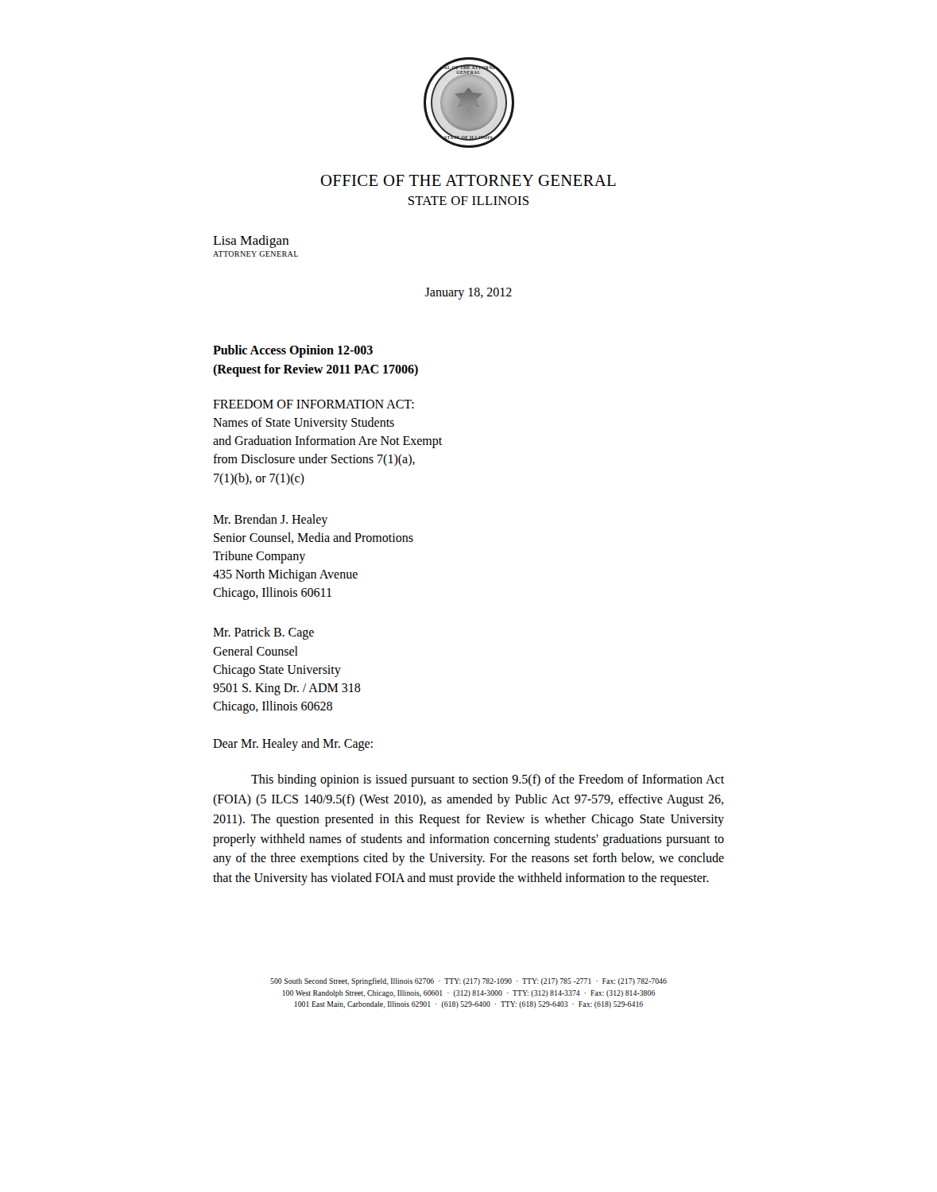SEAL OF THE ATTORNEY GENERAL
STATE OF ILLINOIS
OFFICE OF THE ATTORNEY GENERAL
STATE OF ILLINOIS
Lisa Madigan
ATTORNEY GENERAL
January 18, 2012
Public Access Opinion 12-003
(Request for Review 2011 PAC 17006)
FREEDOM OF INFORMATION ACT:
Names of State University Students
and Graduation Information Are Not Exempt
from Disclosure under Sections 7(1)(a),
7(1)(b), or 7(1)(c)
Mr. Brendan J. Healey
Senior Counsel, Media and Promotions
Tribune Company
435 North Michigan Avenue
Chicago, Illinois 60611
Mr. Patrick B. Cage
General Counsel
Chicago State University
9501 S. King Dr. / ADM 318
Chicago, Illinois 60628
Dear Mr. Healey and Mr. Cage:
This binding opinion is issued pursuant to section 9.5(f) of the Freedom of Information Act (FOIA) (5 ILCS 140/9.5(f) (West 2010), as amended by Public Act 97-579, effective August 26, 2011). The question presented in this Request for Review is whether Chicago State University properly withheld names of students and information concerning students' graduations pursuant to any of the three exemptions cited by the University. For the reasons set forth below, we conclude that the University has violated FOIA and must provide the withheld information to the requester.
500 South Second Street, Springfield, Illinois 62706 · TTY: (217) 782-1090 · TTY: (217) 785 -2771 · Fax: (217) 782-7046
100 West Randolph Street, Chicago, Illinois, 60601 · (312) 814-3000 · TTY: (312) 814-3374 · Fax: (312) 814-3806
1001 East Main, Carbondale, Illinois 62901 · (618) 529-6400 · TTY: (618) 529-6403 · Fax: (618) 529-6416